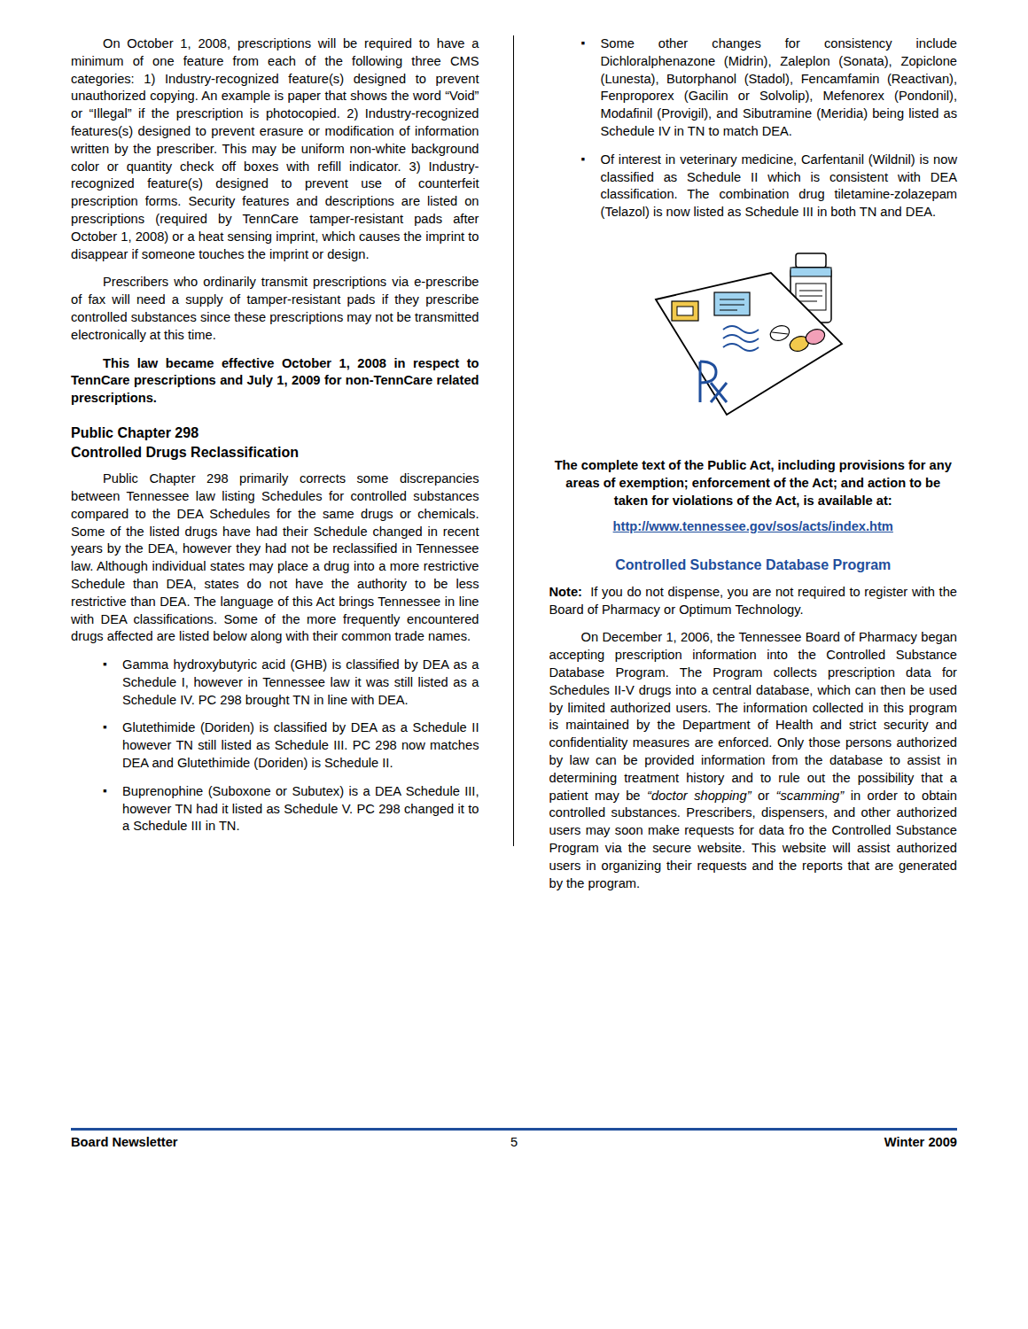On October 1, 2008, prescriptions will be required to have a minimum of one feature from each of the following three CMS categories: 1) Industry-recognized feature(s) designed to prevent unauthorized copying. An example is paper that shows the word “Void” or “Illegal” if the prescription is photocopied. 2) Industry-recognized features(s) designed to prevent erasure or modification of information written by the prescriber. This may be uniform non-white background color or quantity check off boxes with refill indicator. 3) Industry-recognized feature(s) designed to prevent use of counterfeit prescription forms. Security features and descriptions are listed on prescriptions (required by TennCare tamper-resistant pads after October 1, 2008) or a heat sensing imprint, which causes the imprint to disappear if someone touches the imprint or design.
Prescribers who ordinarily transmit prescriptions via e-prescribe of fax will need a supply of tamper-resistant pads if they prescribe controlled substances since these prescriptions may not be transmitted electronically at this time.
This law became effective October 1, 2008 in respect to TennCare prescriptions and July 1, 2009 for non-TennCare related prescriptions.
Public Chapter 298
Controlled Drugs Reclassification
Public Chapter 298 primarily corrects some discrepancies between Tennessee law listing Schedules for controlled substances compared to the DEA Schedules for the same drugs or chemicals. Some of the listed drugs have had their Schedule changed in recent years by the DEA, however they had not be reclassified in Tennessee law. Although individual states may place a drug into a more restrictive Schedule than DEA, states do not have the authority to be less restrictive than DEA. The language of this Act brings Tennessee in line with DEA classifications. Some of the more frequently encountered drugs affected are listed below along with their common trade names.
Gamma hydroxybutyric acid (GHB) is classified by DEA as a Schedule I, however in Tennessee law it was still listed as a Schedule IV. PC 298 brought TN in line with DEA.
Glutethimide (Doriden) is classified by DEA as a Schedule II however TN still listed as Schedule III. PC 298 now matches DEA and Glutethimide (Doriden) is Schedule II.
Buprenophine (Suboxone or Subutex) is a DEA Schedule III, however TN had it listed as Schedule V. PC 298 changed it to a Schedule III in TN.
Some other changes for consistency include Dichloralphenazone (Midrin), Zaleplon (Sonata), Zopiclone (Lunesta), Butorphanol (Stadol), Fencamfamin (Reactivan), Fenproporex (Gacilin or Solvolip), Mefenorex (Pondonil), Modafinil (Provigil), and Sibutramine (Meridia) being listed as Schedule IV in TN to match DEA.
Of interest in veterinary medicine, Carfentanil (Wildnil) is now classified as Schedule II which is consistent with DEA classification. The combination drug tiletamine-zolazepam (Telazol) is now listed as Schedule III in both TN and DEA.
The complete text of the Public Act, including provisions for any areas of exemption; enforcement of the Act; and action to be taken for violations of the Act, is available at:
http://www.tennessee.gov/sos/acts/index.htm
Controlled Substance Database Program
Note: If you do not dispense, you are not required to register with the Board of Pharmacy or Optimum Technology.
On December 1, 2006, the Tennessee Board of Pharmacy began accepting prescription information into the Controlled Substance Database Program. The Program collects prescription data for Schedules II-V drugs into a central database, which can then be used by limited authorized users. The information collected in this program is maintained by the Department of Health and strict security and confidentiality measures are enforced. Only those persons authorized by law can be provided information from the database to assist in determining treatment history and to rule out the possibility that a patient may be “doctor shopping” or “scamming” in order to obtain controlled substances. Prescribers, dispensers, and other authorized users may soon make requests for data fro the Controlled Substance Program via the secure website. This website will assist authorized users in organizing their requests and the reports that are generated by the program.
Board Newsletter 5 Winter 2009